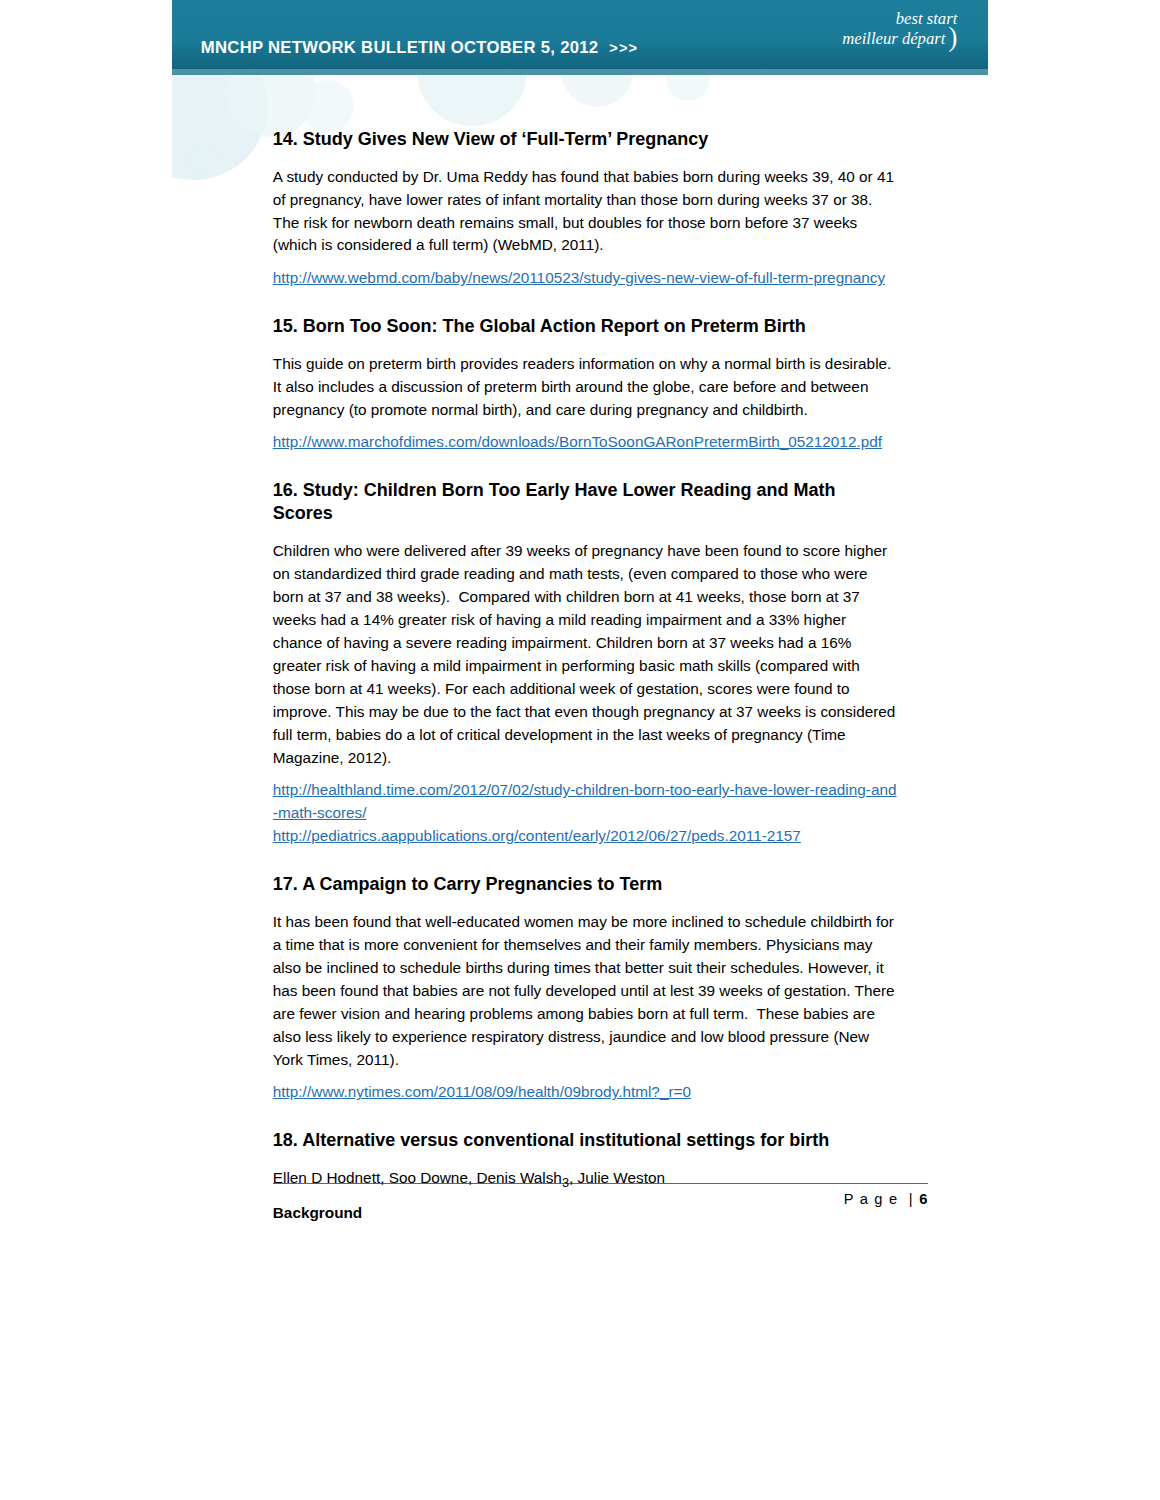MNCHP NETWORK BULLETIN OCTOBER 5, 2012 >>>
best start meilleur départ)
14. Study Gives New View of ‘Full-Term’ Pregnancy
A study conducted by Dr. Uma Reddy has found that babies born during weeks 39, 40 or 41 of pregnancy, have lower rates of infant mortality than those born during weeks 37 or 38. The risk for newborn death remains small, but doubles for those born before 37 weeks (which is considered a full term) (WebMD, 2011).
http://www.webmd.com/baby/news/20110523/study-gives-new-view-of-full-term-pregnancy
15. Born Too Soon: The Global Action Report on Preterm Birth
This guide on preterm birth provides readers information on why a normal birth is desirable. It also includes a discussion of preterm birth around the globe, care before and between pregnancy (to promote normal birth), and care during pregnancy and childbirth.
http://www.marchofdimes.com/downloads/BornToSoonGARonPretermBirth_05212012.pdf
16. Study: Children Born Too Early Have Lower Reading and Math Scores
Children who were delivered after 39 weeks of pregnancy have been found to score higher on standardized third grade reading and math tests, (even compared to those who were born at 37 and 38 weeks). Compared with children born at 41 weeks, those born at 37 weeks had a 14% greater risk of having a mild reading impairment and a 33% higher chance of having a severe reading impairment. Children born at 37 weeks had a 16% greater risk of having a mild impairment in performing basic math skills (compared with those born at 41 weeks). For each additional week of gestation, scores were found to improve. This may be due to the fact that even though pregnancy at 37 weeks is considered full term, babies do a lot of critical development in the last weeks of pregnancy (Time Magazine, 2012).
http://healthland.time.com/2012/07/02/study-children-born-too-early-have-lower-reading-and-math-scores/
http://pediatrics.aappublications.org/content/early/2012/06/27/peds.2011-2157
17. A Campaign to Carry Pregnancies to Term
It has been found that well-educated women may be more inclined to schedule childbirth for a time that is more convenient for themselves and their family members. Physicians may also be inclined to schedule births during times that better suit their schedules. However, it has been found that babies are not fully developed until at lest 39 weeks of gestation. There are fewer vision and hearing problems among babies born at full term. These babies are also less likely to experience respiratory distress, jaundice and low blood pressure (New York Times, 2011).
http://www.nytimes.com/2011/08/09/health/09brody.html?_r=0
18. Alternative versus conventional institutional settings for birth
Ellen D Hodnett, Soo Downe, Denis Walsh3, Julie Weston
Background
P a g e | 6